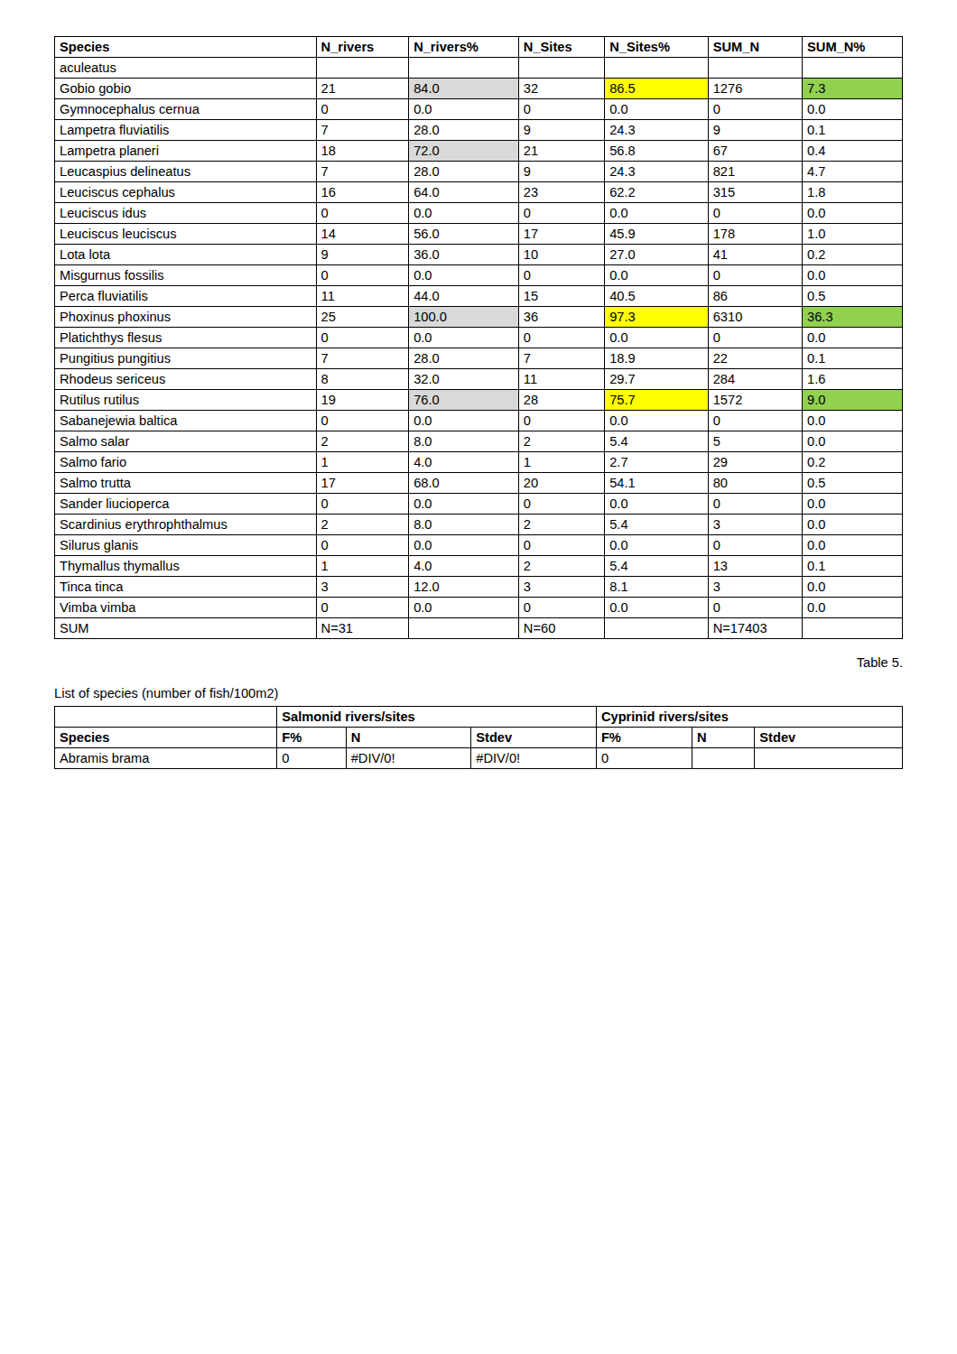| Species | N_rivers | N_rivers% | N_Sites | N_Sites% | SUM_N | SUM_N% |
| --- | --- | --- | --- | --- | --- | --- |
| aculeatus | | | | | | |
| Gobio gobio | 21 | 84.0 | 32 | 86.5 | 1276 | 7.3 |
| Gymnocephalus cernua | 0 | 0.0 | 0 | 0.0 | 0 | 0.0 |
| Lampetra fluviatilis | 7 | 28.0 | 9 | 24.3 | 9 | 0.1 |
| Lampetra planeri | 18 | 72.0 | 21 | 56.8 | 67 | 0.4 |
| Leucaspius delineatus | 7 | 28.0 | 9 | 24.3 | 821 | 4.7 |
| Leuciscus cephalus | 16 | 64.0 | 23 | 62.2 | 315 | 1.8 |
| Leuciscus idus | 0 | 0.0 | 0 | 0.0 | 0 | 0.0 |
| Leuciscus leuciscus | 14 | 56.0 | 17 | 45.9 | 178 | 1.0 |
| Lota lota | 9 | 36.0 | 10 | 27.0 | 41 | 0.2 |
| Misgurnus fossilis | 0 | 0.0 | 0 | 0.0 | 0 | 0.0 |
| Perca fluviatilis | 11 | 44.0 | 15 | 40.5 | 86 | 0.5 |
| Phoxinus phoxinus | 25 | 100.0 | 36 | 97.3 | 6310 | 36.3 |
| Platichthys flesus | 0 | 0.0 | 0 | 0.0 | 0 | 0.0 |
| Pungitius pungitius | 7 | 28.0 | 7 | 18.9 | 22 | 0.1 |
| Rhodeus sericeus | 8 | 32.0 | 11 | 29.7 | 284 | 1.6 |
| Rutilus rutilus | 19 | 76.0 | 28 | 75.7 | 1572 | 9.0 |
| Sabanejewia baltica | 0 | 0.0 | 0 | 0.0 | 0 | 0.0 |
| Salmo salar | 2 | 8.0 | 2 | 5.4 | 5 | 0.0 |
| Salmo fario | 1 | 4.0 | 1 | 2.7 | 29 | 0.2 |
| Salmo trutta | 17 | 68.0 | 20 | 54.1 | 80 | 0.5 |
| Sander liucioperca | 0 | 0.0 | 0 | 0.0 | 0 | 0.0 |
| Scardinius erythrophthalmus | 2 | 8.0 | 2 | 5.4 | 3 | 0.0 |
| Silurus glanis | 0 | 0.0 | 0 | 0.0 | 0 | 0.0 |
| Thymallus thymallus | 1 | 4.0 | 2 | 5.4 | 13 | 0.1 |
| Tinca tinca | 3 | 12.0 | 3 | 8.1 | 3 | 0.0 |
| Vimba vimba | 0 | 0.0 | 0 | 0.0 | 0 | 0.0 |
| SUM | N=31 | | N=60 | | N=17403 | |
Table 5.
List of species (number of fish/100m2)
| | Salmonid rivers/sites | Cyprinid rivers/sites |
| --- | --- | --- |
| Species | F% | N | Stdev | F% | N | Stdev |
| Abramis brama | 0 | #DIV/0! | #DIV/0! | 0 | | |